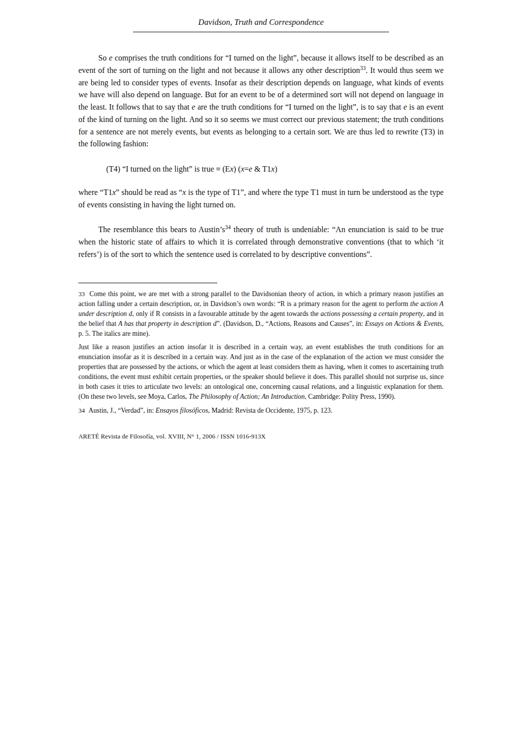Davidson, Truth and Correspondence
So e comprises the truth conditions for “I turned on the light”, because it allows itself to be described as an event of the sort of turning on the light and not because it allows any other description33. It would thus seem we are being led to consider types of events. Insofar as their description depends on language, what kinds of events we have will also depend on language. But for an event to be of a determined sort will not depend on language in the least. It follows that to say that e are the truth conditions for “I turned on the light”, is to say that e is an event of the kind of turning on the light. And so it so seems we must correct our previous statement; the truth conditions for a sentence are not merely events, but events as belonging to a certain sort. We are thus led to rewrite (T3) in the following fashion:
(T4) “I turned on the light” is true ≡ (Ex) (x=e & T1x)
where “T1x” should be read as “x is the type of T1”, and where the type T1 must in turn be understood as the type of events consisting in having the light turned on.
The resemblance this bears to Austin’s34 theory of truth is undeniable: “An enunciation is said to be true when the historic state of affairs to which it is correlated through demonstrative conventions (that to which ‘it refers’) is of the sort to which the sentence used is correlated to by descriptive conventions”.
33 Come this point, we are met with a strong parallel to the Davidsonian theory of action, in which a primary reason justifies an action falling under a certain description, or, in Davidson’s own words: “R is a primary reason for the agent to perform the action A under description d, only if R consists in a favourable attitude by the agent towards the actions possessing a certain property, and in the belief that A has that property in description d”. (Davidson, D., “Actions, Reasons and Causes”, in: Essays on Actions & Events, p. 5. The italics are mine).
Just like a reason justifies an action insofar it is described in a certain way, an event establishes the truth conditions for an enunciation insofar as it is described in a certain way. And just as in the case of the explanation of the action we must consider the properties that are possessed by the actions, or which the agent at least considers them as having, when it comes to ascertaining truth conditions, the event must exhibit certain properties, or the speaker should believe it does. This parallel should not surprise us, since in both cases it tries to articulate two levels: an ontological one, concerning causal relations, and a linguistic explanation for them. (On these two levels, see Moya, Carlos, The Philosophy of Action; An Introduction, Cambridge: Polity Press, 1990).
34 Austin, J., “Verdad”, in: Ensayos filosóficos, Madrid: Revista de Occidente, 1975, p. 123.
ARETÉ Revista de Filosofía, vol. XVIII, N° 1, 2006 / ISSN 1016-913X